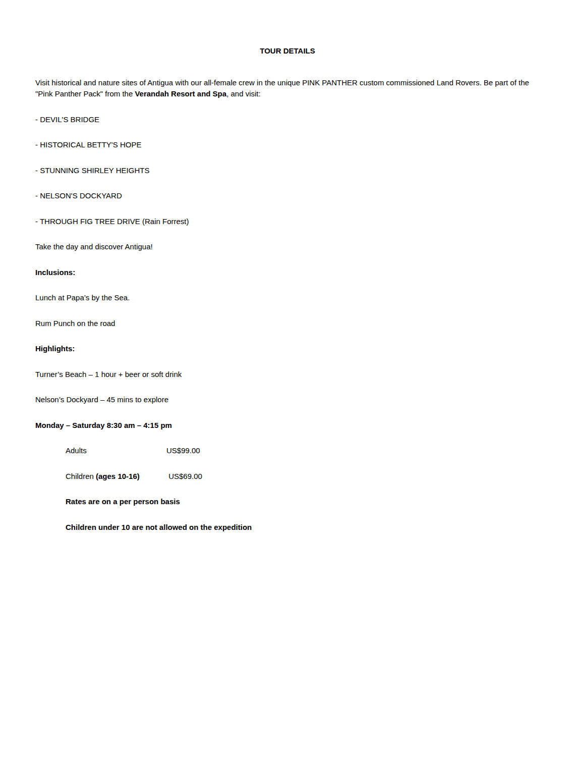TOUR DETAILS
Visit historical and nature sites of Antigua with our all-female crew in the unique PINK PANTHER custom commissioned Land Rovers. Be part of the "Pink Panther Pack" from the Verandah Resort and Spa, and visit:
- DEVIL'S BRIDGE
- HISTORICAL BETTY'S HOPE
- STUNNING SHIRLEY HEIGHTS
- NELSON'S DOCKYARD
- THROUGH FIG TREE DRIVE (Rain Forrest)
Take the day and discover Antigua!
Inclusions:
Lunch at Papa’s by the Sea.
Rum Punch on the road
Highlights:
Turner’s Beach – 1 hour + beer or soft drink
Nelson’s Dockyard – 45 mins to explore
Monday – Saturday 8:30 am – 4:15 pm
Adults US$99.00
Children (ages 10-16) US$69.00
Rates are on a per person basis
Children under 10 are not allowed on the expedition